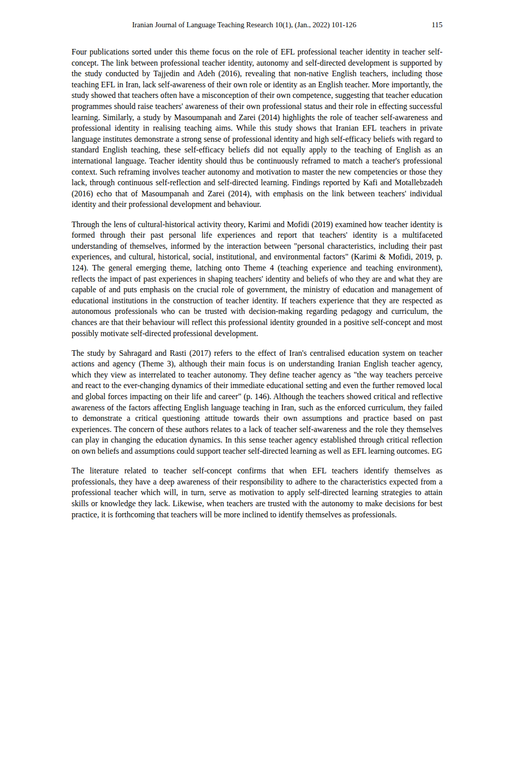Iranian Journal of Language Teaching Research 10(1), (Jan., 2022) 101-126 115
Four publications sorted under this theme focus on the role of EFL professional teacher identity in teacher self-concept. The link between professional teacher identity, autonomy and self-directed development is supported by the study conducted by Tajjedin and Adeh (2016), revealing that non-native English teachers, including those teaching EFL in Iran, lack self-awareness of their own role or identity as an English teacher. More importantly, the study showed that teachers often have a misconception of their own competence, suggesting that teacher education programmes should raise teachers' awareness of their own professional status and their role in effecting successful learning. Similarly, a study by Masoumpanah and Zarei (2014) highlights the role of teacher self-awareness and professional identity in realising teaching aims. While this study shows that Iranian EFL teachers in private language institutes demonstrate a strong sense of professional identity and high self-efficacy beliefs with regard to standard English teaching, these self-efficacy beliefs did not equally apply to the teaching of English as an international language. Teacher identity should thus be continuously reframed to match a teacher's professional context. Such reframing involves teacher autonomy and motivation to master the new competencies or those they lack, through continuous self-reflection and self-directed learning. Findings reported by Kafi and Motallebzadeh (2016) echo that of Masoumpanah and Zarei (2014), with emphasis on the link between teachers' individual identity and their professional development and behaviour.
Through the lens of cultural-historical activity theory, Karimi and Mofidi (2019) examined how teacher identity is formed through their past personal life experiences and report that teachers' identity is a multifaceted understanding of themselves, informed by the interaction between "personal characteristics, including their past experiences, and cultural, historical, social, institutional, and environmental factors" (Karimi & Mofidi, 2019, p. 124). The general emerging theme, latching onto Theme 4 (teaching experience and teaching environment), reflects the impact of past experiences in shaping teachers' identity and beliefs of who they are and what they are capable of and puts emphasis on the crucial role of government, the ministry of education and management of educational institutions in the construction of teacher identity. If teachers experience that they are respected as autonomous professionals who can be trusted with decision-making regarding pedagogy and curriculum, the chances are that their behaviour will reflect this professional identity grounded in a positive self-concept and most possibly motivate self-directed professional development.
The study by Sahragard and Rasti (2017) refers to the effect of Iran's centralised education system on teacher actions and agency (Theme 3), although their main focus is on understanding Iranian English teacher agency, which they view as interrelated to teacher autonomy. They define teacher agency as "the way teachers perceive and react to the ever-changing dynamics of their immediate educational setting and even the further removed local and global forces impacting on their life and career" (p. 146). Although the teachers showed critical and reflective awareness of the factors affecting English language teaching in Iran, such as the enforced curriculum, they failed to demonstrate a critical questioning attitude towards their own assumptions and practice based on past experiences. The concern of these authors relates to a lack of teacher self-awareness and the role they themselves can play in changing the education dynamics. In this sense teacher agency established through critical reflection on own beliefs and assumptions could support teacher self-directed learning as well as EFL learning outcomes. EG
The literature related to teacher self-concept confirms that when EFL teachers identify themselves as professionals, they have a deep awareness of their responsibility to adhere to the characteristics expected from a professional teacher which will, in turn, serve as motivation to apply self-directed learning strategies to attain skills or knowledge they lack. Likewise, when teachers are trusted with the autonomy to make decisions for best practice, it is forthcoming that teachers will be more inclined to identify themselves as professionals.